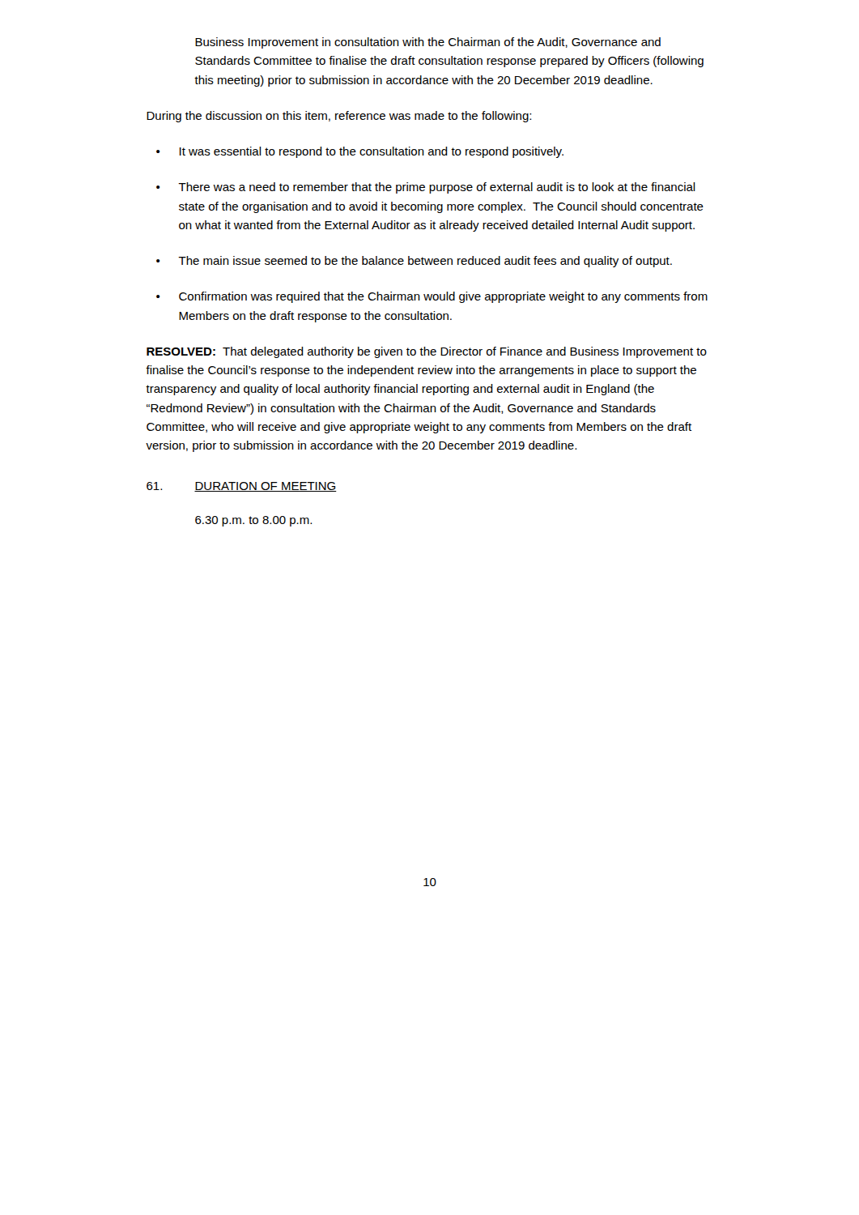Business Improvement in consultation with the Chairman of the Audit, Governance and Standards Committee to finalise the draft consultation response prepared by Officers (following this meeting) prior to submission in accordance with the 20 December 2019 deadline.
During the discussion on this item, reference was made to the following:
It was essential to respond to the consultation and to respond positively.
There was a need to remember that the prime purpose of external audit is to look at the financial state of the organisation and to avoid it becoming more complex. The Council should concentrate on what it wanted from the External Auditor as it already received detailed Internal Audit support.
The main issue seemed to be the balance between reduced audit fees and quality of output.
Confirmation was required that the Chairman would give appropriate weight to any comments from Members on the draft response to the consultation.
RESOLVED: That delegated authority be given to the Director of Finance and Business Improvement to finalise the Council’s response to the independent review into the arrangements in place to support the transparency and quality of local authority financial reporting and external audit in England (the “Redmond Review”) in consultation with the Chairman of the Audit, Governance and Standards Committee, who will receive and give appropriate weight to any comments from Members on the draft version, prior to submission in accordance with the 20 December 2019 deadline.
61.
DURATION OF MEETING
6.30 p.m. to 8.00 p.m.
10